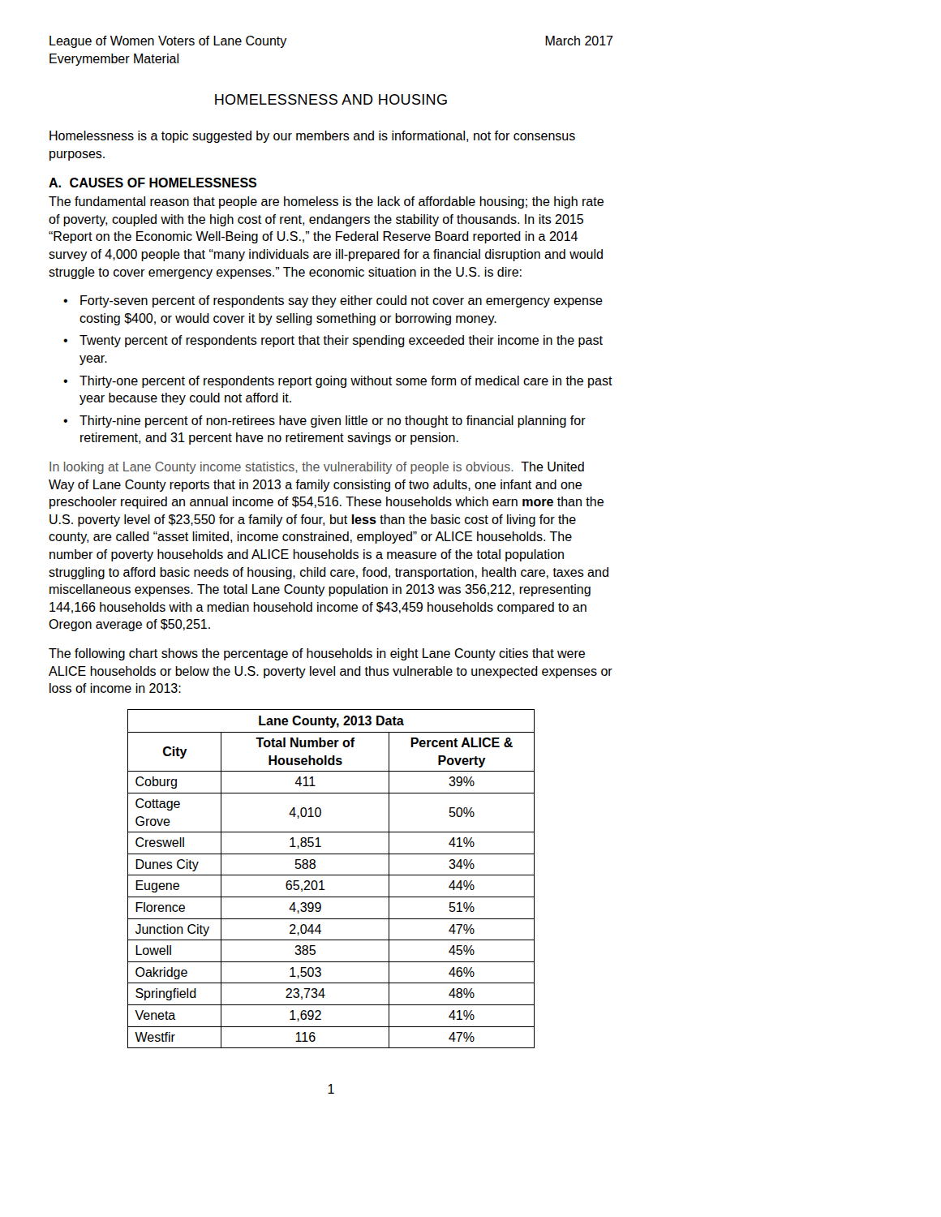League of Women Voters of Lane County
Everymember Material
March 2017
HOMELESSNESS AND HOUSING
Homelessness is a topic suggested by our members and is informational, not for consensus purposes.
A. CAUSES OF HOMELESSNESS
The fundamental reason that people are homeless is the lack of affordable housing; the high rate of poverty, coupled with the high cost of rent, endangers the stability of thousands. In its 2015 “Report on the Economic Well-Being of U.S.,” the Federal Reserve Board reported in a 2014 survey of 4,000 people that “many individuals are ill-prepared for a financial disruption and would struggle to cover emergency expenses.” The economic situation in the U.S. is dire:
Forty-seven percent of respondents say they either could not cover an emergency expense costing $400, or would cover it by selling something or borrowing money.
Twenty percent of respondents report that their spending exceeded their income in the past year.
Thirty-one percent of respondents report going without some form of medical care in the past year because they could not afford it.
Thirty-nine percent of non-retirees have given little or no thought to financial planning for retirement, and 31 percent have no retirement savings or pension.
In looking at Lane County income statistics, the vulnerability of people is obvious. The United Way of Lane County reports that in 2013 a family consisting of two adults, one infant and one preschooler required an annual income of $54,516. These households which earn more than the U.S. poverty level of $23,550 for a family of four, but less than the basic cost of living for the county, are called “asset limited, income constrained, employed” or ALICE households. The number of poverty households and ALICE households is a measure of the total population struggling to afford basic needs of housing, child care, food, transportation, health care, taxes and miscellaneous expenses. The total Lane County population in 2013 was 356,212, representing 144,166 households with a median household income of $43,459 households compared to an Oregon average of $50,251.
The following chart shows the percentage of households in eight Lane County cities that were ALICE households or below the U.S. poverty level and thus vulnerable to unexpected expenses or loss of income in 2013:
Lane County, 2013 Data
| City | Total Number of Households | Percent ALICE & Poverty |
| --- | --- | --- |
| Coburg | 411 | 39% |
| Cottage Grove | 4,010 | 50% |
| Creswell | 1,851 | 41% |
| Dunes City | 588 | 34% |
| Eugene | 65,201 | 44% |
| Florence | 4,399 | 51% |
| Junction City | 2,044 | 47% |
| Lowell | 385 | 45% |
| Oakridge | 1,503 | 46% |
| Springfield | 23,734 | 48% |
| Veneta | 1,692 | 41% |
| Westfir | 116 | 47% |
1